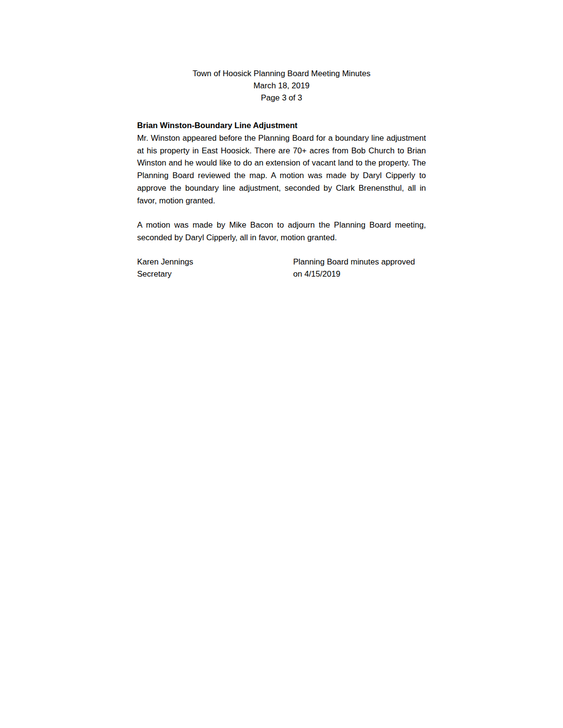Town of Hoosick Planning Board Meeting Minutes
March 18, 2019
Page 3 of 3
Brian Winston-Boundary Line Adjustment
Mr. Winston appeared before the Planning Board for a boundary line adjustment at his property in East Hoosick. There are 70+ acres from Bob Church to Brian Winston and he would like to do an extension of vacant land to the property. The Planning Board reviewed the map. A motion was made by Daryl Cipperly to approve the boundary line adjustment, seconded by Clark Brenensthul, all in favor, motion granted.
A motion was made by Mike Bacon to adjourn the Planning Board meeting, seconded by Daryl Cipperly, all in favor, motion granted.
Karen Jennings
Secretary
Planning Board minutes approved on 4/15/2019